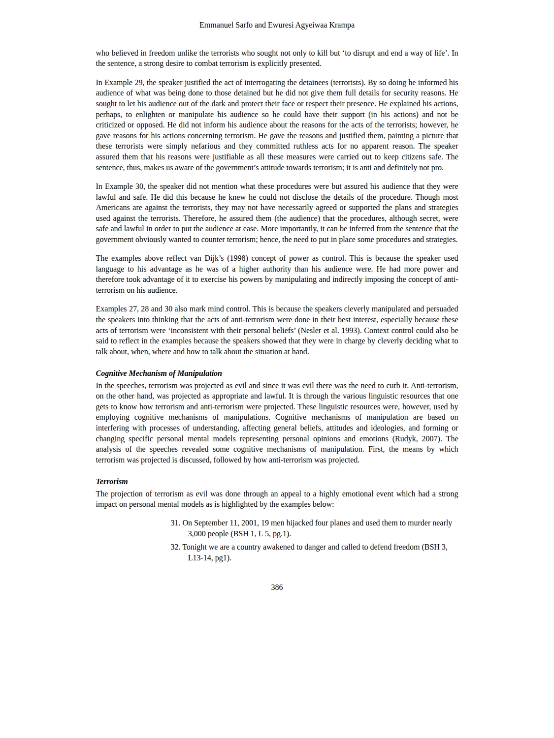Emmanuel Sarfo and Ewuresi Agyeiwaa Krampa
who believed in freedom unlike the terrorists who sought not only to kill but ‘to disrupt and end a way of life’. In the sentence, a strong desire to combat terrorism is explicitly presented.
In Example 29, the speaker justified the act of interrogating the detainees (terrorists). By so doing he informed his audience of what was being done to those detained but he did not give them full details for security reasons. He sought to let his audience out of the dark and protect their face or respect their presence. He explained his actions, perhaps, to enlighten or manipulate his audience so he could have their support (in his actions) and not be criticized or opposed. He did not inform his audience about the reasons for the acts of the terrorists; however, he gave reasons for his actions concerning terrorism. He gave the reasons and justified them, painting a picture that these terrorists were simply nefarious and they committed ruthless acts for no apparent reason. The speaker assured them that his reasons were justifiable as all these measures were carried out to keep citizens safe. The sentence, thus, makes us aware of the government’s attitude towards terrorism; it is anti and definitely not pro.
In Example 30, the speaker did not mention what these procedures were but assured his audience that they were lawful and safe. He did this because he knew he could not disclose the details of the procedure. Though most Americans are against the terrorists, they may not have necessarily agreed or supported the plans and strategies used against the terrorists. Therefore, he assured them (the audience) that the procedures, although secret, were safe and lawful in order to put the audience at ease. More importantly, it can be inferred from the sentence that the government obviously wanted to counter terrorism; hence, the need to put in place some procedures and strategies.
The examples above reflect van Dijk’s (1998) concept of power as control. This is because the speaker used language to his advantage as he was of a higher authority than his audience were. He had more power and therefore took advantage of it to exercise his powers by manipulating and indirectly imposing the concept of anti-terrorism on his audience.
Examples 27, 28 and 30 also mark mind control. This is because the speakers cleverly manipulated and persuaded the speakers into thinking that the acts of anti-terrorism were done in their best interest, especially because these acts of terrorism were ‘inconsistent with their personal beliefs’ (Nesler et al. 1993). Context control could also be said to reflect in the examples because the speakers showed that they were in charge by cleverly deciding what to talk about, when, where and how to talk about the situation at hand.
Cognitive Mechanism of Manipulation
In the speeches, terrorism was projected as evil and since it was evil there was the need to curb it. Anti-terrorism, on the other hand, was projected as appropriate and lawful. It is through the various linguistic resources that one gets to know how terrorism and anti-terrorism were projected. These linguistic resources were, however, used by employing cognitive mechanisms of manipulations. Cognitive mechanisms of manipulation are based on interfering with processes of understanding, affecting general beliefs, attitudes and ideologies, and forming or changing specific personal mental models representing personal opinions and emotions (Rudyk, 2007). The analysis of the speeches revealed some cognitive mechanisms of manipulation. First, the means by which terrorism was projected is discussed, followed by how anti-terrorism was projected.
Terrorism
The projection of terrorism as evil was done through an appeal to a highly emotional event which had a strong impact on personal mental models as is highlighted by the examples below:
31. On September 11, 2001, 19 men hijacked four planes and used them to murder nearly 3,000 people (BSH 1, L 5, pg.1).
32. Tonight we are a country awakened to danger and called to defend freedom (BSH 3, L13-14, pg1).
386